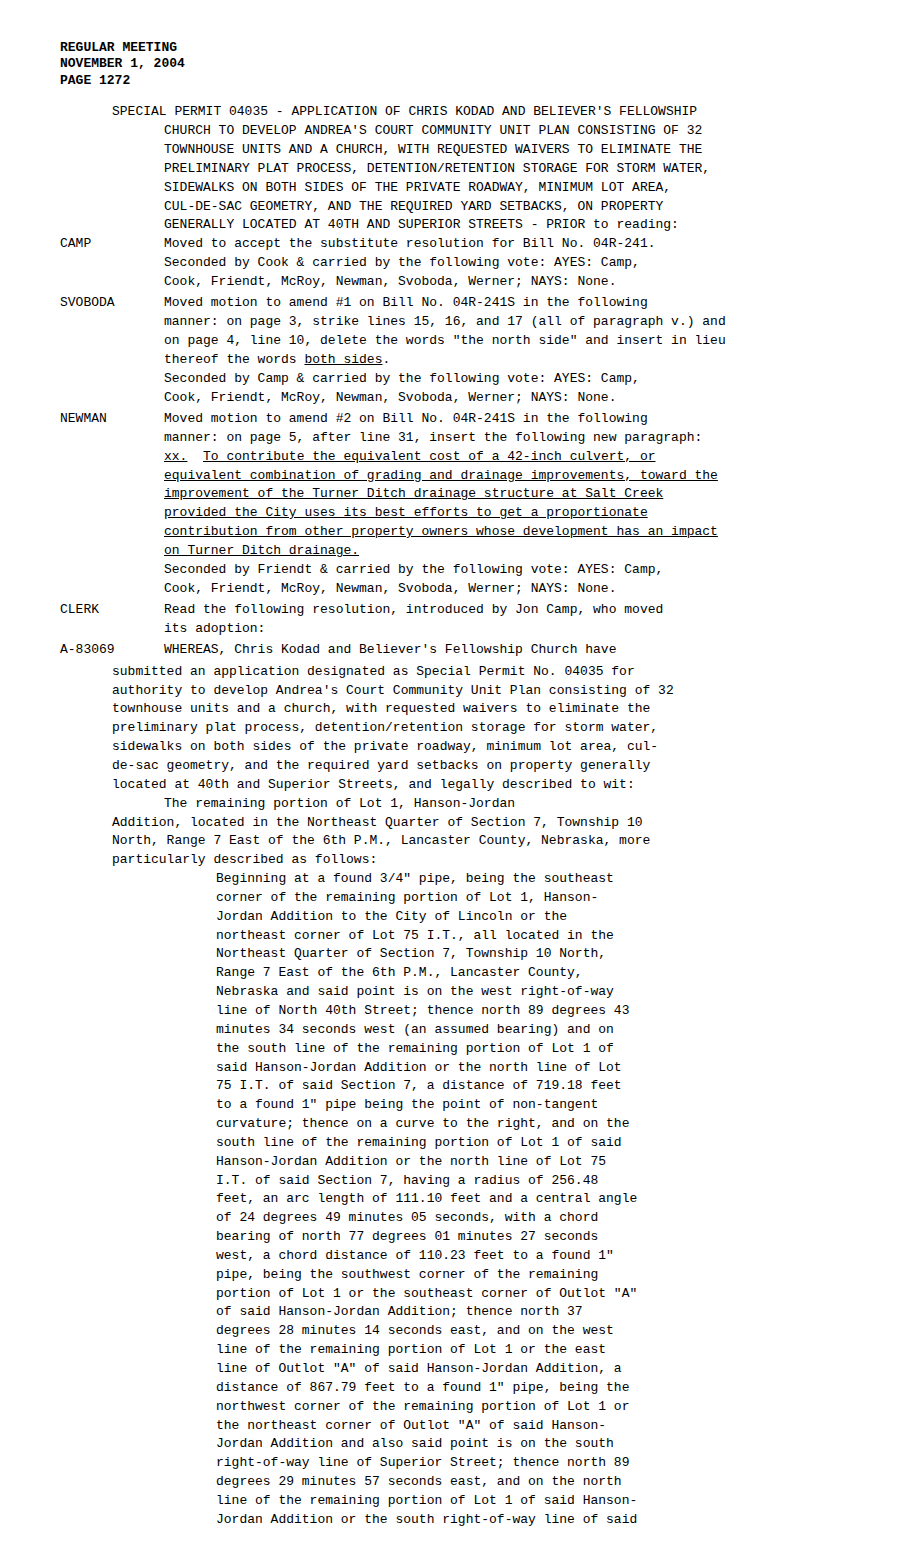REGULAR MEETING
NOVEMBER 1, 2004
PAGE 1272
SPECIAL PERMIT 04035 - APPLICATION OF CHRIS KODAD AND BELIEVER'S FELLOWSHIP
CHURCH TO DEVELOP ANDREA'S COURT COMMUNITY UNIT PLAN CONSISTING OF 32
TOWNHOUSE UNITS AND A CHURCH, WITH REQUESTED WAIVERS TO ELIMINATE THE
PRELIMINARY PLAT PROCESS, DETENTION/RETENTION STORAGE FOR STORM WATER,
SIDEWALKS ON BOTH SIDES OF THE PRIVATE ROADWAY, MINIMUM LOT AREA,
CUL-DE-SAC GEOMETRY, AND THE REQUIRED YARD SETBACKS, ON PROPERTY
GENERALLY LOCATED AT 40TH AND SUPERIOR STREETS - PRIOR to reading:
CAMP
Moved to accept the substitute resolution for Bill No. 04R-241.
Seconded by Cook & carried by the following vote: AYES: Camp,
Cook, Friendt, McRoy, Newman, Svoboda, Werner; NAYS: None.
SVOBODA
Moved motion to amend #1 on Bill No. 04R-241S in the following
manner: on page 3, strike lines 15, 16, and 17 (all of paragraph v.) and
on page 4, line 10, delete the words "the north side" and insert in lieu
thereof the words both sides.
Seconded by Camp & carried by the following vote: AYES: Camp,
Cook, Friendt, McRoy, Newman, Svoboda, Werner; NAYS: None.
NEWMAN
Moved motion to amend #2 on Bill No. 04R-241S in the following
manner: on page 5, after line 31, insert the following new paragraph:
xx. To contribute the equivalent cost of a 42-inch culvert, or
equivalent combination of grading and drainage improvements, toward the
improvement of the Turner Ditch drainage structure at Salt Creek
provided the City uses its best efforts to get a proportionate
contribution from other property owners whose development has an impact
on Turner Ditch drainage.
Seconded by Friendt & carried by the following vote: AYES: Camp,
Cook, Friendt, McRoy, Newman, Svoboda, Werner; NAYS: None.
CLERK
Read the following resolution, introduced by Jon Camp, who moved
its adoption:
A-83069
WHEREAS, Chris Kodad and Believer's Fellowship Church have
submitted an application designated as Special Permit No. 04035 for
authority to develop Andrea's Court Community Unit Plan consisting of 32
townhouse units and a church, with requested waivers to eliminate the
preliminary plat process, detention/retention storage for storm water,
sidewalks on both sides of the private roadway, minimum lot area, cul-
de-sac geometry, and the required yard setbacks on property generally
located at 40th and Superior Streets, and legally described to wit:
The remaining portion of Lot 1, Hanson-Jordan
Addition, located in the Northeast Quarter of Section 7, Township 10
North, Range 7 East of the 6th P.M., Lancaster County, Nebraska, more
particularly described as follows:
Beginning at a found 3/4" pipe, being the southeast
corner of the remaining portion of Lot 1, Hanson-
Jordan Addition to the City of Lincoln or the
northeast corner of Lot 75 I.T., all located in the
Northeast Quarter of Section 7, Township 10 North,
Range 7 East of the 6th P.M., Lancaster County,
Nebraska and said point is on the west right-of-way
line of North 40th Street; thence north 89 degrees 43
minutes 34 seconds west (an assumed bearing) and on
the south line of the remaining portion of Lot 1 of
said Hanson-Jordan Addition or the north line of Lot
75 I.T. of said Section 7, a distance of 719.18 feet
to a found 1" pipe being the point of non-tangent
curvature; thence on a curve to the right, and on the
south line of the remaining portion of Lot 1 of said
Hanson-Jordan Addition or the north line of Lot 75
I.T. of said Section 7, having a radius of 256.48
feet, an arc length of 111.10 feet and a central angle
of 24 degrees 49 minutes 05 seconds, with a chord
bearing of north 77 degrees 01 minutes 27 seconds
west, a chord distance of 110.23 feet to a found 1"
pipe, being the southwest corner of the remaining
portion of Lot 1 or the southeast corner of Outlot "A"
of said Hanson-Jordan Addition; thence north 37
degrees 28 minutes 14 seconds east, and on the west
line of the remaining portion of Lot 1 or the east
line of Outlot "A" of said Hanson-Jordan Addition, a
distance of 867.79 feet to a found 1" pipe, being the
northwest corner of the remaining portion of Lot 1 or
the northeast corner of Outlot "A" of said Hanson-
Jordan Addition and also said point is on the south
right-of-way line of Superior Street; thence north 89
degrees 29 minutes 57 seconds east, and on the north
line of the remaining portion of Lot 1 of said Hanson-
Jordan Addition or the south right-of-way line of said